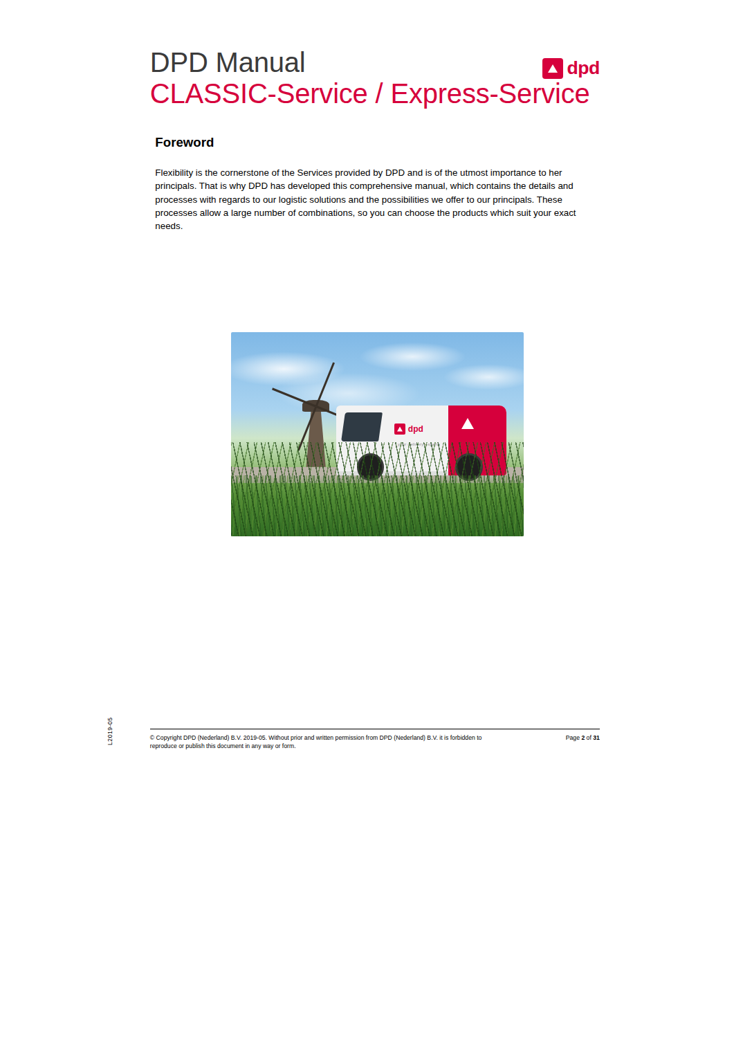dpd
DPD Manual
CLASSIC-Service / Express-Service
Foreword
Flexibility is the cornerstone of the Services provided by DPD and is of the utmost importance to her principals. That is why DPD has developed this comprehensive manual, which contains the details and processes with regards to our logistic solutions and the possibilities we offer to our principals. These processes allow a large number of combinations, so you can choose the products which suit your exact needs.
dpd
your delivery experts
L2019-05
© Copyright DPD (Nederland) B.V. 2019-05. Without prior and written permission from DPD (Nederland) B.V. it is forbidden to reproduce or publish this document in any way or form.
Page 2 of 31